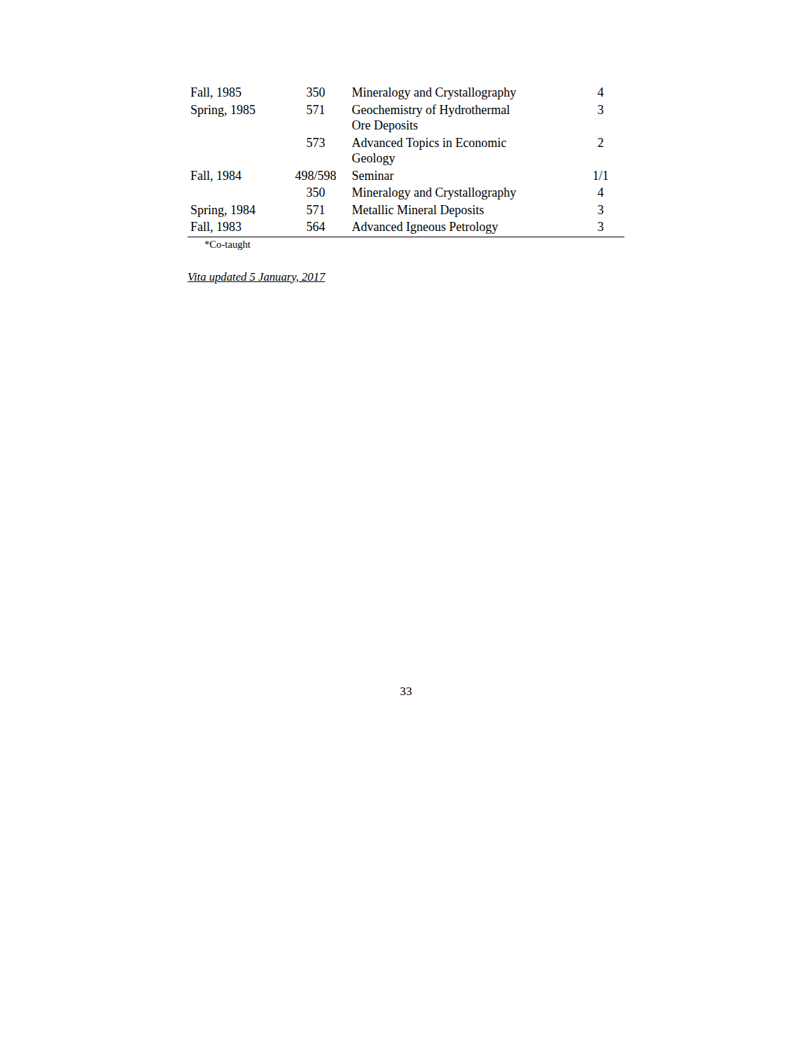| Fall, 1985 | 350 | Mineralogy and Crystallography | 4 |
| Spring, 1985 | 571 | Geochemistry of Hydrothermal Ore Deposits | 3 |
| | 573 | Advanced Topics in Economic Geology | 2 |
| Fall, 1984 | 498/598 | Seminar | 1/1 |
| | 350 | Mineralogy and Crystallography | 4 |
| Spring, 1984 | 571 | Metallic Mineral Deposits | 3 |
| Fall, 1983 | 564 | Advanced Igneous Petrology | 3 |
*Co-taught
Vita updated 5 January, 2017
33